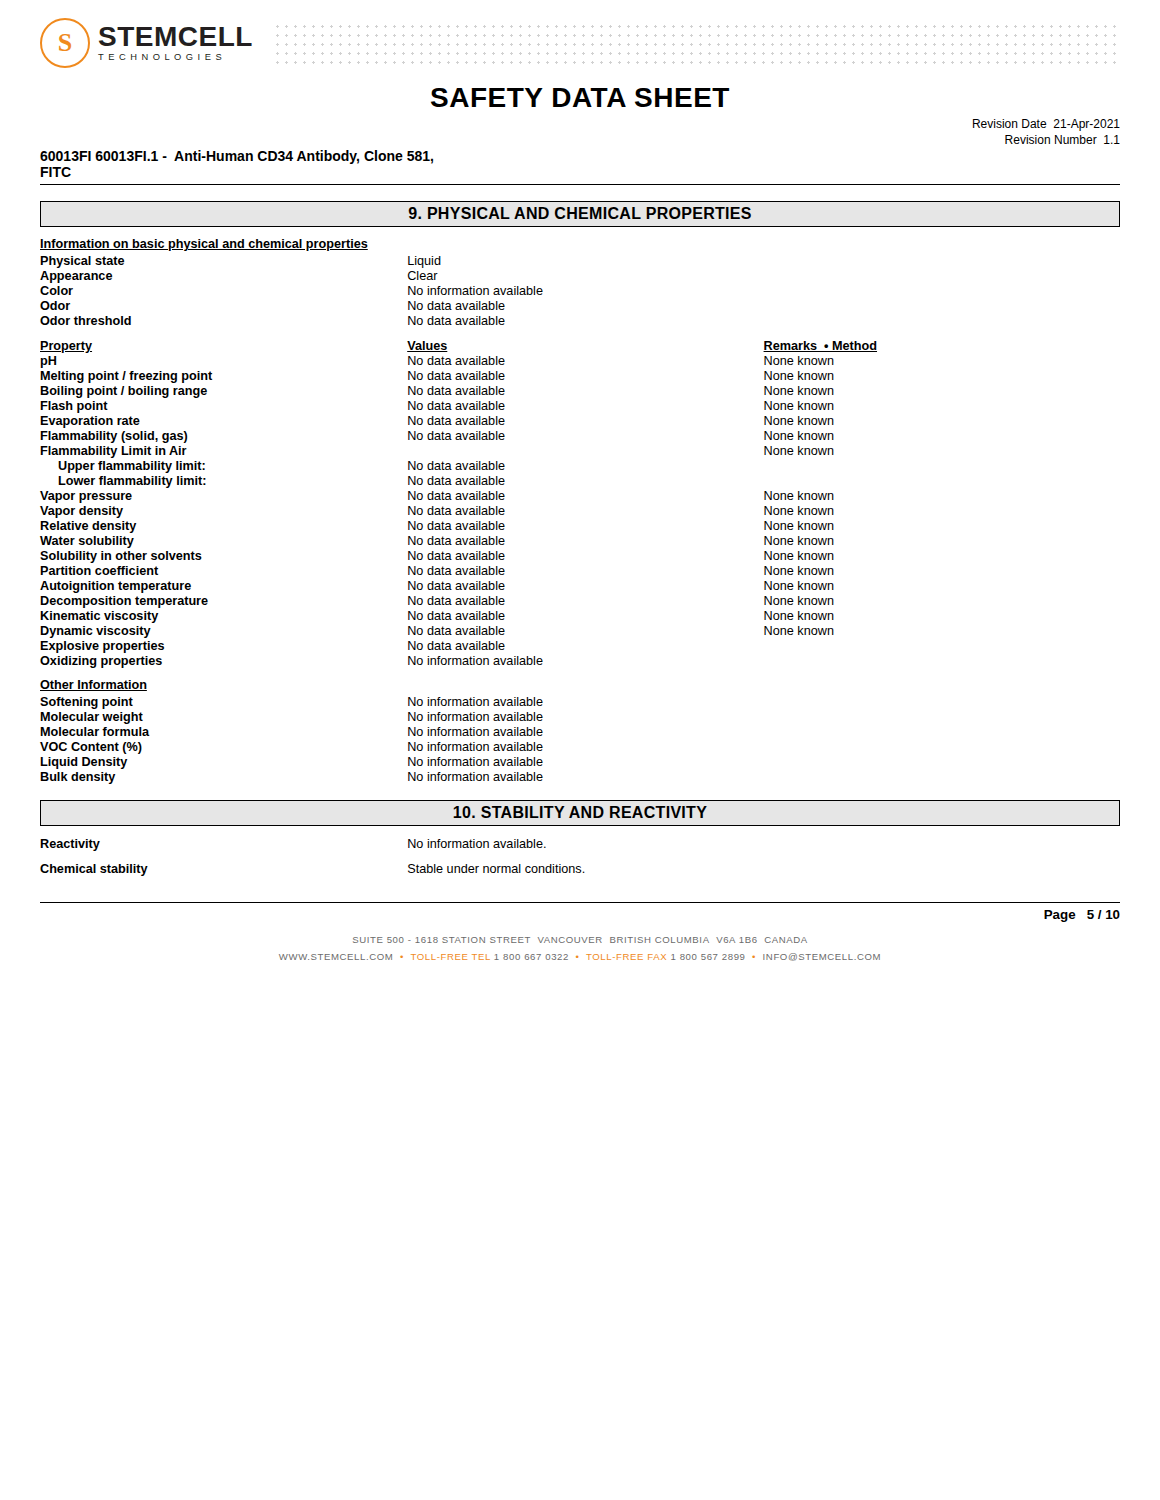STEMCELL
TECHNOLOGIES
SAFETY DATA SHEET
Revision Date 21-Apr-2021
Revision Number 1.1
60013FI 60013FI.1 - Anti-Human CD34 Antibody, Clone 581,
FITC
9. PHYSICAL AND CHEMICAL PROPERTIES
Information on basic physical and chemical properties
| Physical state | Liquid | |
| Appearance | Clear | |
| Color | No information available | |
| Odor | No data available | |
| Odor threshold | No data available | |
| Property | Values | Remarks • Method |
| pH | No data available | None known |
| Melting point / freezing point | No data available | None known |
| Boiling point / boiling range | No data available | None known |
| Flash point | No data available | None known |
| Evaporation rate | No data available | None known |
| Flammability (solid, gas) | No data available | None known |
| Flammability Limit in Air | | None known |
| Upper flammability limit: | No data available | |
| Lower flammability limit: | No data available | |
| Vapor pressure | No data available | None known |
| Vapor density | No data available | None known |
| Relative density | No data available | None known |
| Water solubility | No data available | None known |
| Solubility in other solvents | No data available | None known |
| Partition coefficient | No data available | None known |
| Autoignition temperature | No data available | None known |
| Decomposition temperature | No data available | None known |
| Kinematic viscosity | No data available | None known |
| Dynamic viscosity | No data available | None known |
| Explosive properties | No data available | |
| Oxidizing properties | No information available | |
Other Information
| Softening point | No information available | |
| Molecular weight | No information available | |
| Molecular formula | No information available | |
| VOC Content (%) | No information available | |
| Liquid Density | No information available | |
| Bulk density | No information available | |
10. STABILITY AND REACTIVITY
| Reactivity | No information available. |
| Chemical stability | Stable under normal conditions. |
Page 5 / 10
SUITE 500 - 1618 STATION STREET VANCOUVER BRITISH COLUMBIA V6A 1B6 CANADA
WWW.STEMCELL.COM • TOLL-FREE TEL 1 800 667 0322 • TOLL-FREE FAX 1 800 567 2899 • INFO@STEMCELL.COM